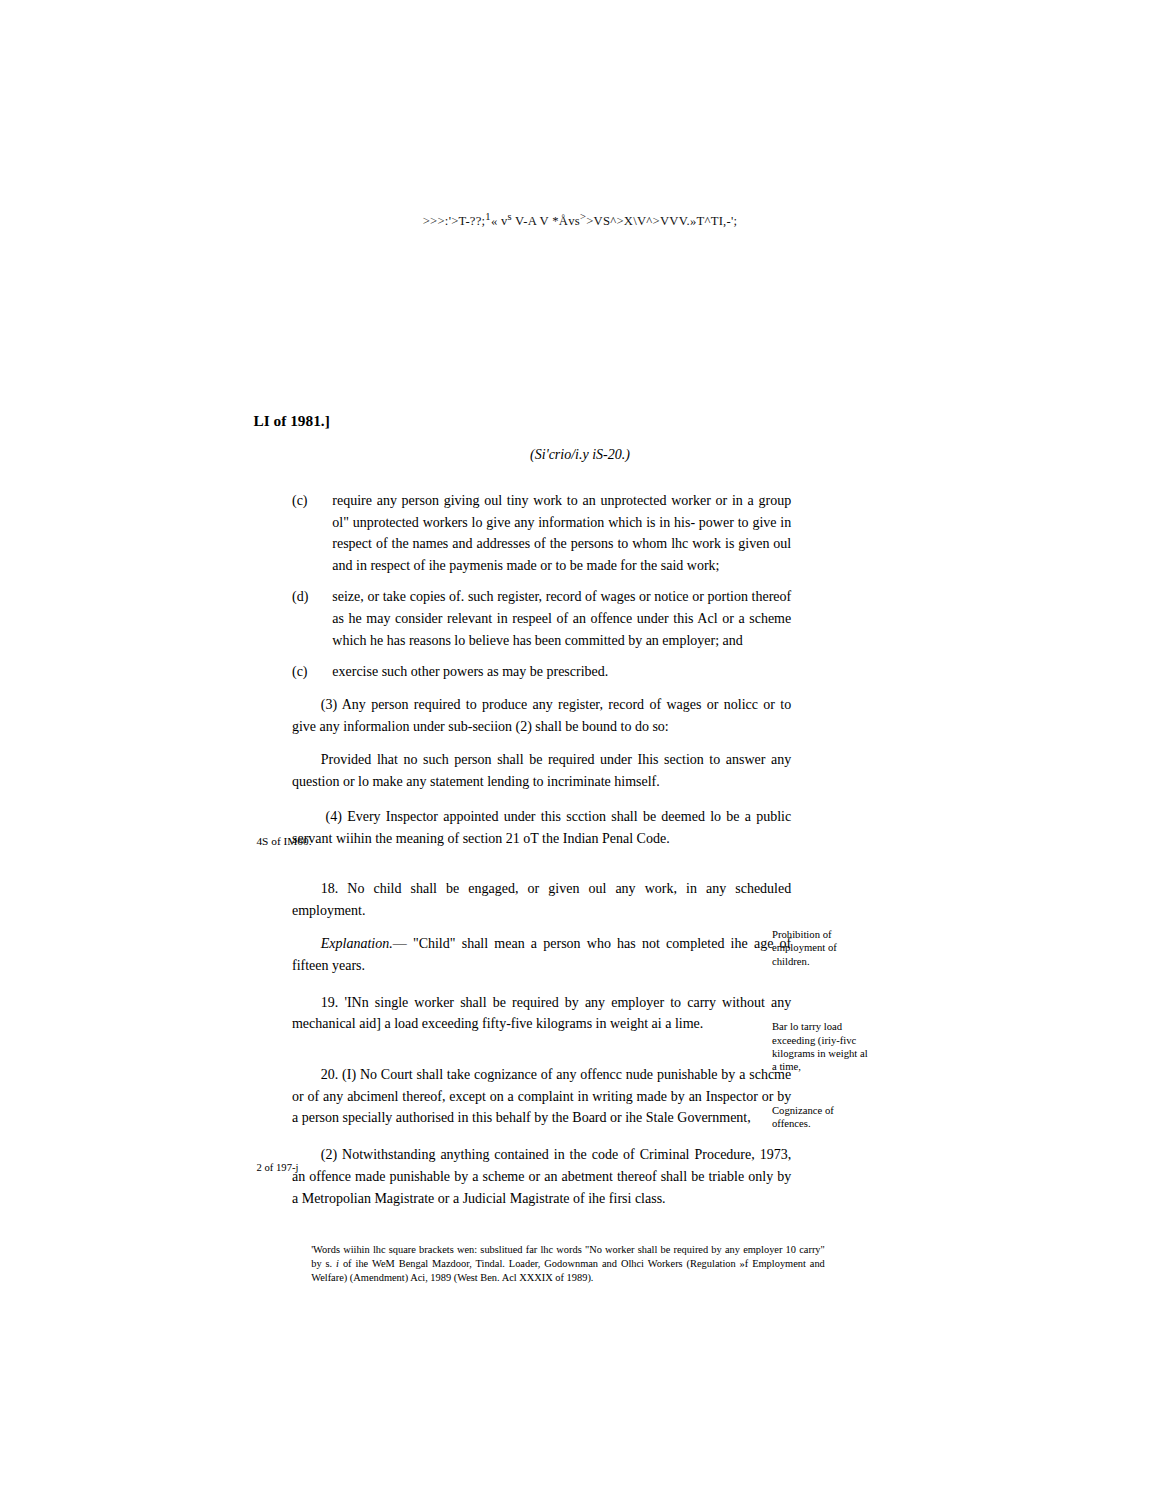>>>:'>T-??;1« vs V-A V *Åvs>>VS^>X\V^>VVV.»T^TI,-';
LI of 1981.]
(Si'crio/i.y iS-20.)
(c)
require any person giving oul tiny work to an unprotected worker or in a group ol" unprotected workers lo give any information which is in his- power to give in respect of the names and addresses of the persons to whom lhc work is given oul and in respect of ihe paymenis made or to be made for the said work;
(d)
seize, or take copies of. such register, record of wages or notice or portion thereof as he may consider relevant in respeel of an offence under this Acl or a scheme which he has reasons lo believe has been committed by an employer; and
(c)
exercise such other powers as may be prescribed.
(3) Any person required to produce any register, record of wages or nolicc or to give any informalion under sub-seciion (2) shall be bound to do so:
Provided lhat no such person shall be required under Ihis section to answer any question or lo make any statement lending to incriminate himself.
4S of IM60.
(4) Every Inspector appointed under this scction shall be deemed lo be a public servant wiihin the meaning of section 21 oT the Indian Penal Code.
Prohibition of employment of children.
18. No child shall be engaged, or given oul any work, in any scheduled employment.
Explanation.— "Child" shall mean a person who has not completed ihe age of fifteen years.
Bar lo tarry load exceeding (iriy-fivc kilograms in weight al a time,
19. 'INn single worker shall be required by any employer to carry without any mechanical aid] a load exceeding fifty-five kilograms in weight ai a lime.
Cognizance of offences.
20. (I) No Court shall take cognizance of any offencc nude punishable by a schcme or of any abcimenl thereof, except on a complaint in writing made by an Inspector or by a person specially authorised in this behalf by the Board or ihe Stale Government,
2 of 197-j
(2) Notwithstanding anything contained in the code of Criminal Procedure, 1973, an offence made punishable by a scheme or an abetment thereof shall be triable only by a Metropolian Magistrate or a Judicial Magistrate of ihe firsi class.
'Words wiihin lhc square brackets wen: subslitued far lhc words "No worker shall be required by any employer 10 carry" by s. i of ihe WeM Bengal Mazdoor, Tindal. Loader, Godownman and Olhci Workers (Regulation »f Employment and Welfare) (Amendment) Aci, 1989 (West Ben. Acl XXXIX of 1989).